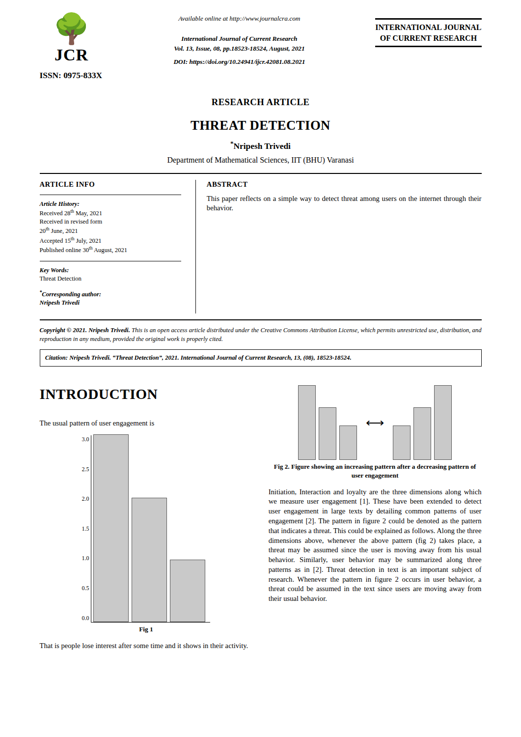🌳
JCR
Available online at http://www.journalcra.com
International Journal of Current Research
Vol. 13, Issue, 08, pp.18523-18524, August, 2021
DOI: https://doi.org/10.24941/ijcr.42081.08.2021
INTERNATIONAL JOURNAL
OF CURRENT RESEARCH
ISSN: 0975-833X
RESEARCH ARTICLE
THREAT DETECTION
*Nripesh Trivedi
Department of Mathematical Sciences, IIT (BHU) Varanasi
ARTICLE INFO
Article History:
Received 28th May, 2021
Received in revised form
20th June, 2021
Accepted 15th July, 2021
Published online 30th August, 2021
Key Words:
Threat Detection
*Corresponding author:
Nripesh Trivedi
ABSTRACT
This paper reflects on a simple way to detect threat among users on the internet through their behavior.
Copyright © 2021. Nripesh Trivedi. This is an open access article distributed under the Creative Commons Attribution License, which permits unrestricted use, distribution, and reproduction in any medium, provided the original work is properly cited.
Citation: Nripesh Trivedi. “Threat Detection”, 2021. International Journal of Current Research, 13, (08), 18523-18524.
INTRODUCTION
The usual pattern of user engagement is
3.0 2.5 2.0 1.5 1.0 0.5 0.0
Fig 1
That is people lose interest after some time and it shows in their activity.
⟷
Fig 2. Figure showing an increasing pattern after a decreasing pattern of user engagement
Initiation, Interaction and loyalty are the three dimensions along which we measure user engagement [1]. These have been extended to detect user engagement in large texts by detailing common patterns of user engagement [2]. The pattern in figure 2 could be denoted as the pattern that indicates a threat. This could be explained as follows. Along the three dimensions above, whenever the above pattern (fig 2) takes place, a threat may be assumed since the user is moving away from his usual behavior. Similarly, user behavior may be summarized along three patterns as in [2]. Threat detection in text is an important subject of research. Whenever the pattern in figure 2 occurs in user behavior, a threat could be assumed in the text since users are moving away from their usual behavior.